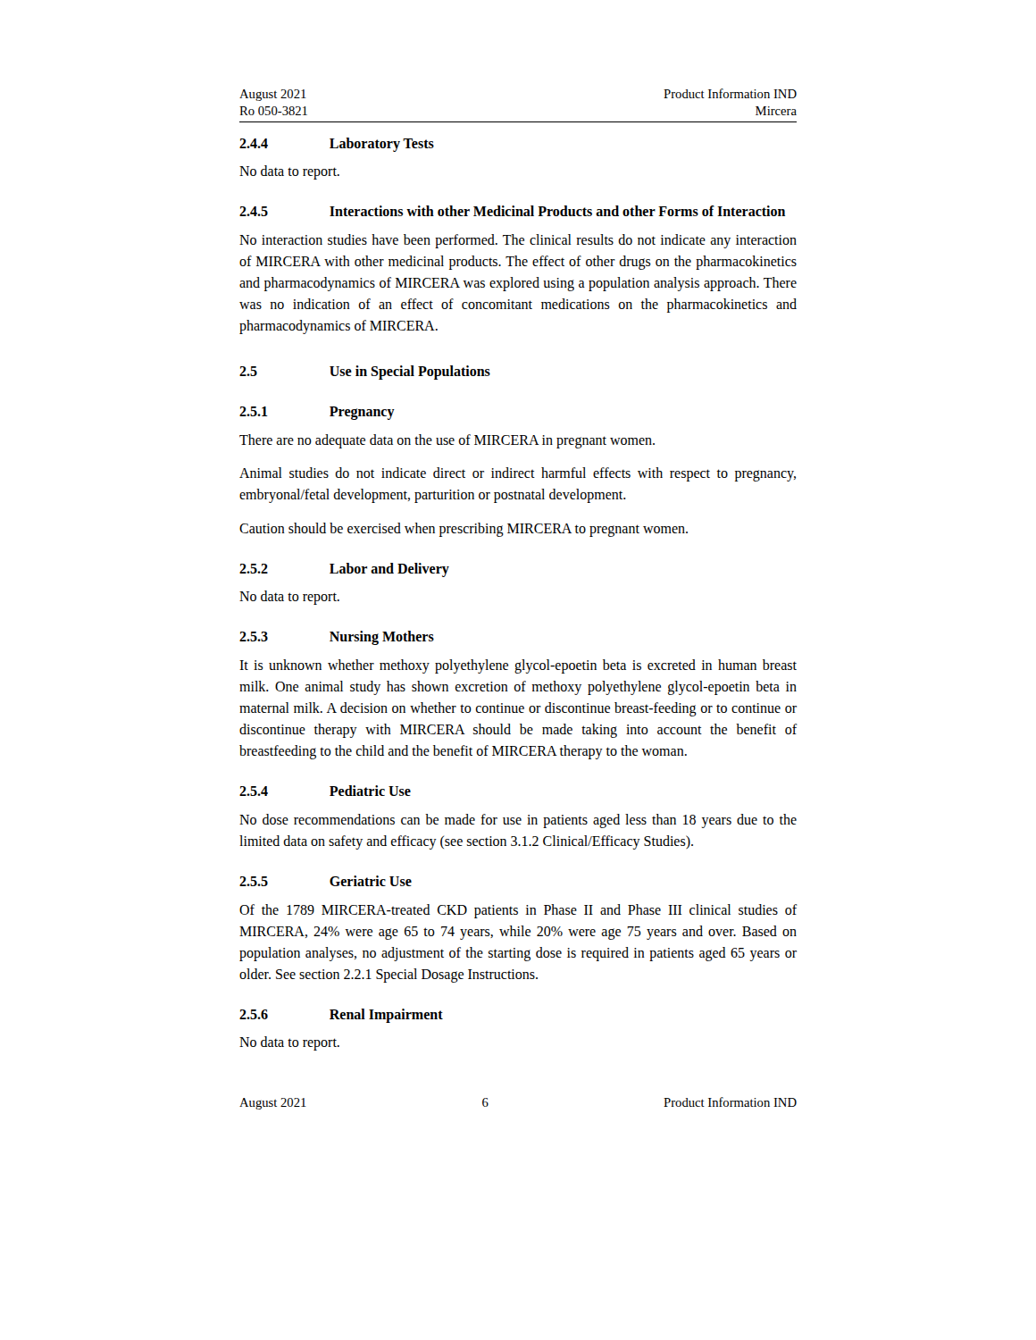August 2021
Ro 050-3821
Product Information IND
Mircera
2.4.4 Laboratory Tests
No data to report.
2.4.5 Interactions with other Medicinal Products and other Forms of Interaction
No interaction studies have been performed. The clinical results do not indicate any interaction of MIRCERA with other medicinal products. The effect of other drugs on the pharmacokinetics and pharmacodynamics of MIRCERA was explored using a population analysis approach. There was no indication of an effect of concomitant medications on the pharmacokinetics and pharmacodynamics of MIRCERA.
2.5 Use in Special Populations
2.5.1 Pregnancy
There are no adequate data on the use of MIRCERA in pregnant women.
Animal studies do not indicate direct or indirect harmful effects with respect to pregnancy, embryonal/fetal development, parturition or postnatal development.
Caution should be exercised when prescribing MIRCERA to pregnant women.
2.5.2 Labor and Delivery
No data to report.
2.5.3 Nursing Mothers
It is unknown whether methoxy polyethylene glycol-epoetin beta is excreted in human breast milk. One animal study has shown excretion of methoxy polyethylene glycol-epoetin beta in maternal milk. A decision on whether to continue or discontinue breast-feeding or to continue or discontinue therapy with MIRCERA should be made taking into account the benefit of breastfeeding to the child and the benefit of MIRCERA therapy to the woman.
2.5.4 Pediatric Use
No dose recommendations can be made for use in patients aged less than 18 years due to the limited data on safety and efficacy (see section 3.1.2 Clinical/Efficacy Studies).
2.5.5 Geriatric Use
Of the 1789 MIRCERA-treated CKD patients in Phase II and Phase III clinical studies of MIRCERA, 24% were age 65 to 74 years, while 20% were age 75 years and over. Based on population analyses, no adjustment of the starting dose is required in patients aged 65 years or older. See section 2.2.1 Special Dosage Instructions.
2.5.6 Renal Impairment
No data to report.
August 2021
6
Product Information IND